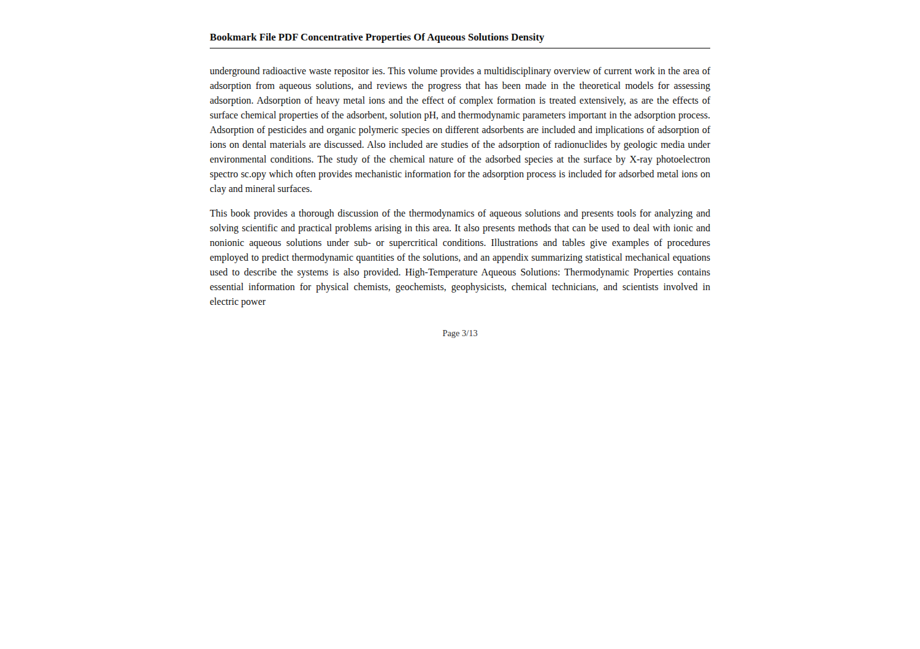Bookmark File PDF Concentrative Properties Of Aqueous Solutions Density
underground radioactive waste repositor ies. This volume provides a multidisciplinary overview of current work in the area of adsorption from aqueous solutions, and reviews the progress that has been made in the theoretical models for assessing adsorption. Adsorption of heavy metal ions and the effect of complex formation is treated extensively, as are the effects of surface chemical properties of the adsorbent, solution pH, and thermodynamic parameters important in the adsorption process. Adsorption of pesticides and organic polymeric species on different adsorbents are included and implications of adsorption of ions on dental materials are discussed. Also included are studies of the adsorption of radionuclides by geologic media under environmental conditions. The study of the chemical nature of the adsorbed species at the surface by X-ray photoelectron spectro sc.opy which often provides mechanistic information for the adsorption process is included for adsorbed metal ions on clay and mineral surfaces.
This book provides a thorough discussion of the thermodynamics of aqueous solutions and presents tools for analyzing and solving scientific and practical problems arising in this area. It also presents methods that can be used to deal with ionic and nonionic aqueous solutions under sub- or supercritical conditions. Illustrations and tables give examples of procedures employed to predict thermodynamic quantities of the solutions, and an appendix summarizing statistical mechanical equations used to describe the systems is also provided. High-Temperature Aqueous Solutions: Thermodynamic Properties contains essential information for physical chemists, geochemists, geophysicists, chemical technicians, and scientists involved in electric power
Page 3/13